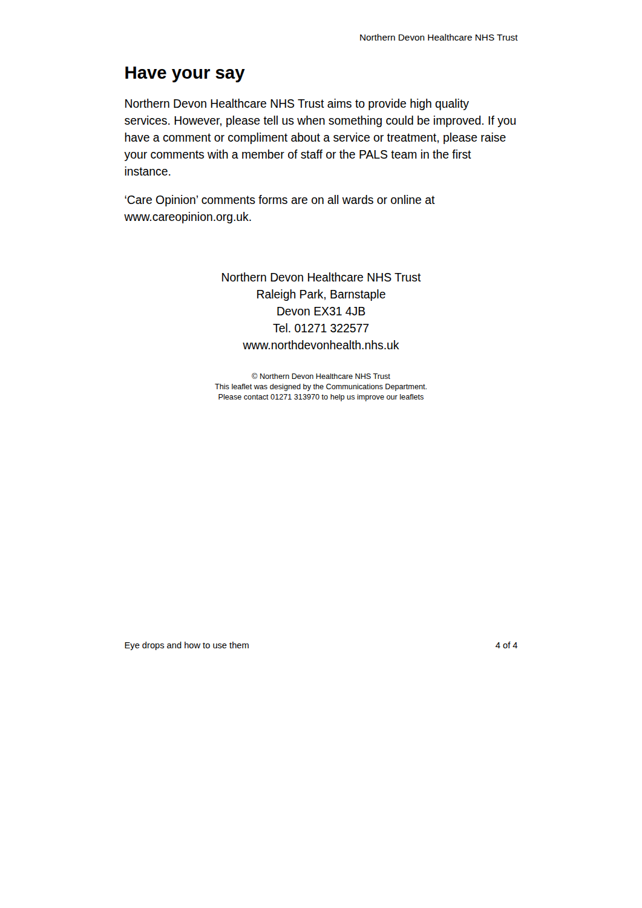Northern Devon Healthcare NHS Trust
Have your say
Northern Devon Healthcare NHS Trust aims to provide high quality services. However, please tell us when something could be improved. If you have a comment or compliment about a service or treatment, please raise your comments with a member of staff or the PALS team in the first instance.
‘Care Opinion’ comments forms are on all wards or online at www.careopinion.org.uk.
Northern Devon Healthcare NHS Trust
Raleigh Park, Barnstaple
Devon EX31 4JB
Tel. 01271 322577
www.northdevonhealth.nhs.uk
© Northern Devon Healthcare NHS Trust
This leaflet was designed by the Communications Department.
Please contact 01271 313970 to help us improve our leaflets
Eye drops and how to use them 4 of 4